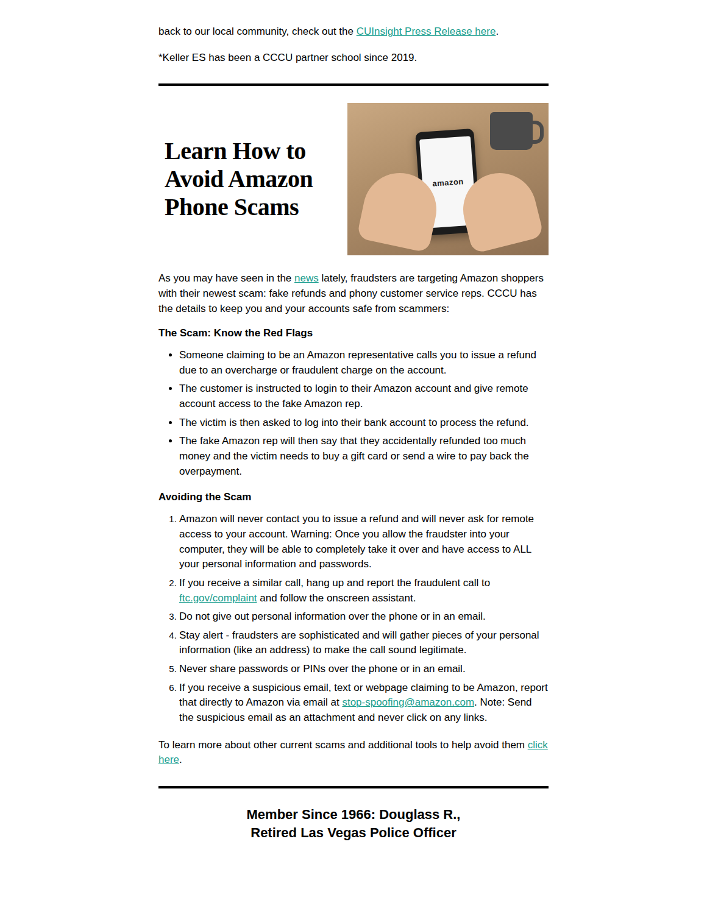back to our local community, check out the CUInsight Press Release here.
*Keller ES has been a CCCU partner school since 2019.
Learn How to
Avoid Amazon
Phone Scams
amazon
As you may have seen in the news lately, fraudsters are targeting Amazon shoppers with their newest scam: fake refunds and phony customer service reps. CCCU has the details to keep you and your accounts safe from scammers:
The Scam: Know the Red Flags
Someone claiming to be an Amazon representative calls you to issue a refund due to an overcharge or fraudulent charge on the account.
The customer is instructed to login to their Amazon account and give remote account access to the fake Amazon rep.
The victim is then asked to log into their bank account to process the refund.
The fake Amazon rep will then say that they accidentally refunded too much money and the victim needs to buy a gift card or send a wire to pay back the overpayment.
Avoiding the Scam
Amazon will never contact you to issue a refund and will never ask for remote access to your account. Warning: Once you allow the fraudster into your computer, they will be able to completely take it over and have access to ALL your personal information and passwords.
If you receive a similar call, hang up and report the fraudulent call to ftc.gov/complaint and follow the onscreen assistant.
Do not give out personal information over the phone or in an email.
Stay alert - fraudsters are sophisticated and will gather pieces of your personal information (like an address) to make the call sound legitimate.
Never share passwords or PINs over the phone or in an email.
If you receive a suspicious email, text or webpage claiming to be Amazon, report that directly to Amazon via email at stop-spoofing@amazon.com. Note: Send the suspicious email as an attachment and never click on any links.
To learn more about other current scams and additional tools to help avoid them click here.
Member Since 1966: Douglass R.,
Retired Las Vegas Police Officer